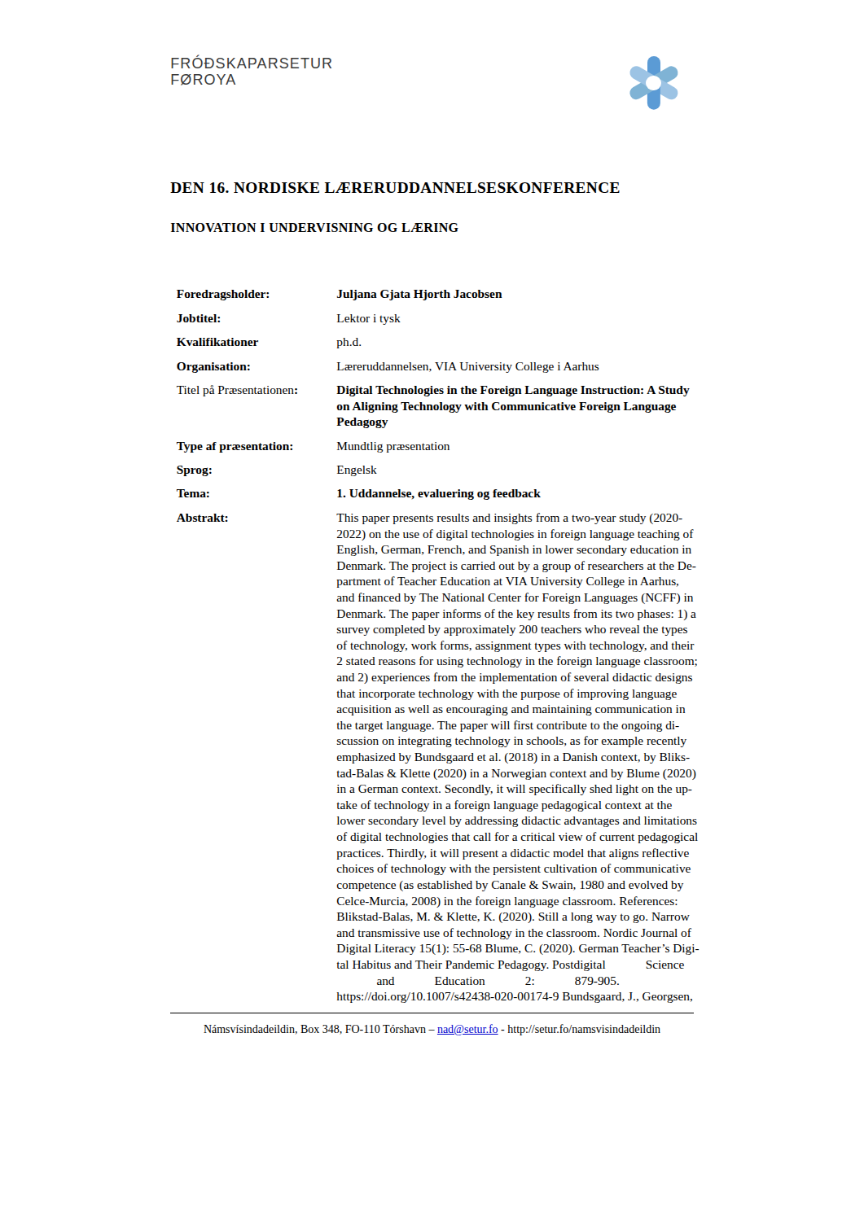Fróðskaparsetur Føroya
Den 16. Nordiske Læreruddannelseskonference
Innovation i undervisning og læring
| Foredragsholder: | Juljana Gjata Hjorth Jacobsen |
| Jobtitel: | Lektor i tysk |
| Kvalifikationer | ph.d. |
| Organisation: | Læreruddannelsen, VIA University College i Aarhus |
| Titel på Præsentationen : | Digital Technologies in the Foreign Language Instruction: A Study on Aligning Technology with Communicative Foreign Language Pedagogy |
| Type af præsentation: | Mundtlig præsentation |
| Sprog: | Engelsk |
| Tema: | 1. Uddannelse, evaluering og feedback |
| Abstrakt: | This paper presents results and insights from a two-year study (2020-2022) on the use of digital technologies in foreign language teaching of English, German, French, and Spanish in lower secondary education in Denmark. The project is carried out by a group of researchers at the Department of Teacher Education at VIA University College in Aarhus, and financed by The National Center for Foreign Languages (NCFF) in Denmark. The paper informs of the key results from its two phases: 1) a survey completed by approximately 200 teachers who reveal the types of technology, work forms, assignment types with technology, and their 2 stated reasons for using technology in the foreign language classroom; and 2) experiences from the implementation of several didactic designs that incorporate technology with the purpose of improving language acquisition as well as encouraging and maintaining communication in the target language. The paper will first contribute to the ongoing discussion on integrating technology in schools, as for example recently emphasized by Bundsgaard et al. (2018) in a Danish context, by Blikstad-Balas & Klette (2020) in a Norwegian context and by Blume (2020) in a German context. Secondly, it will specifically shed light on the uptake of technology in a foreign language pedagogical context at the lower secondary level by addressing didactic advantages and limitations of digital technologies that call for a critical view of current pedagogical practices. Thirdly, it will present a didactic model that aligns reflective choices of technology with the persistent cultivation of communicative competence (as established by Canale & Swain, 1980 and evolved by Celce-Murcia, 2008) in the foreign language classroom. References: Blikstad-Balas, M. & Klette, K. (2020). Still a long way to go. Narrow and transmissive use of technology in the classroom. Nordic Journal of Digital Literacy 15(1): 55-68 Blume, C. (2020). German Teacher’s Digital Habitus and Their Pandemic Pedagogy. Postdigital Science and Education 2: 879-905. https://doi.org/10.1007/s42438-020-00174-9 Bundsgaard, J., Georgsen, |
Námsvísindadeildin, Box 348, FO-110 Tórshavn – nad@setur.fo - http://setur.fo/namsvisindadeildin